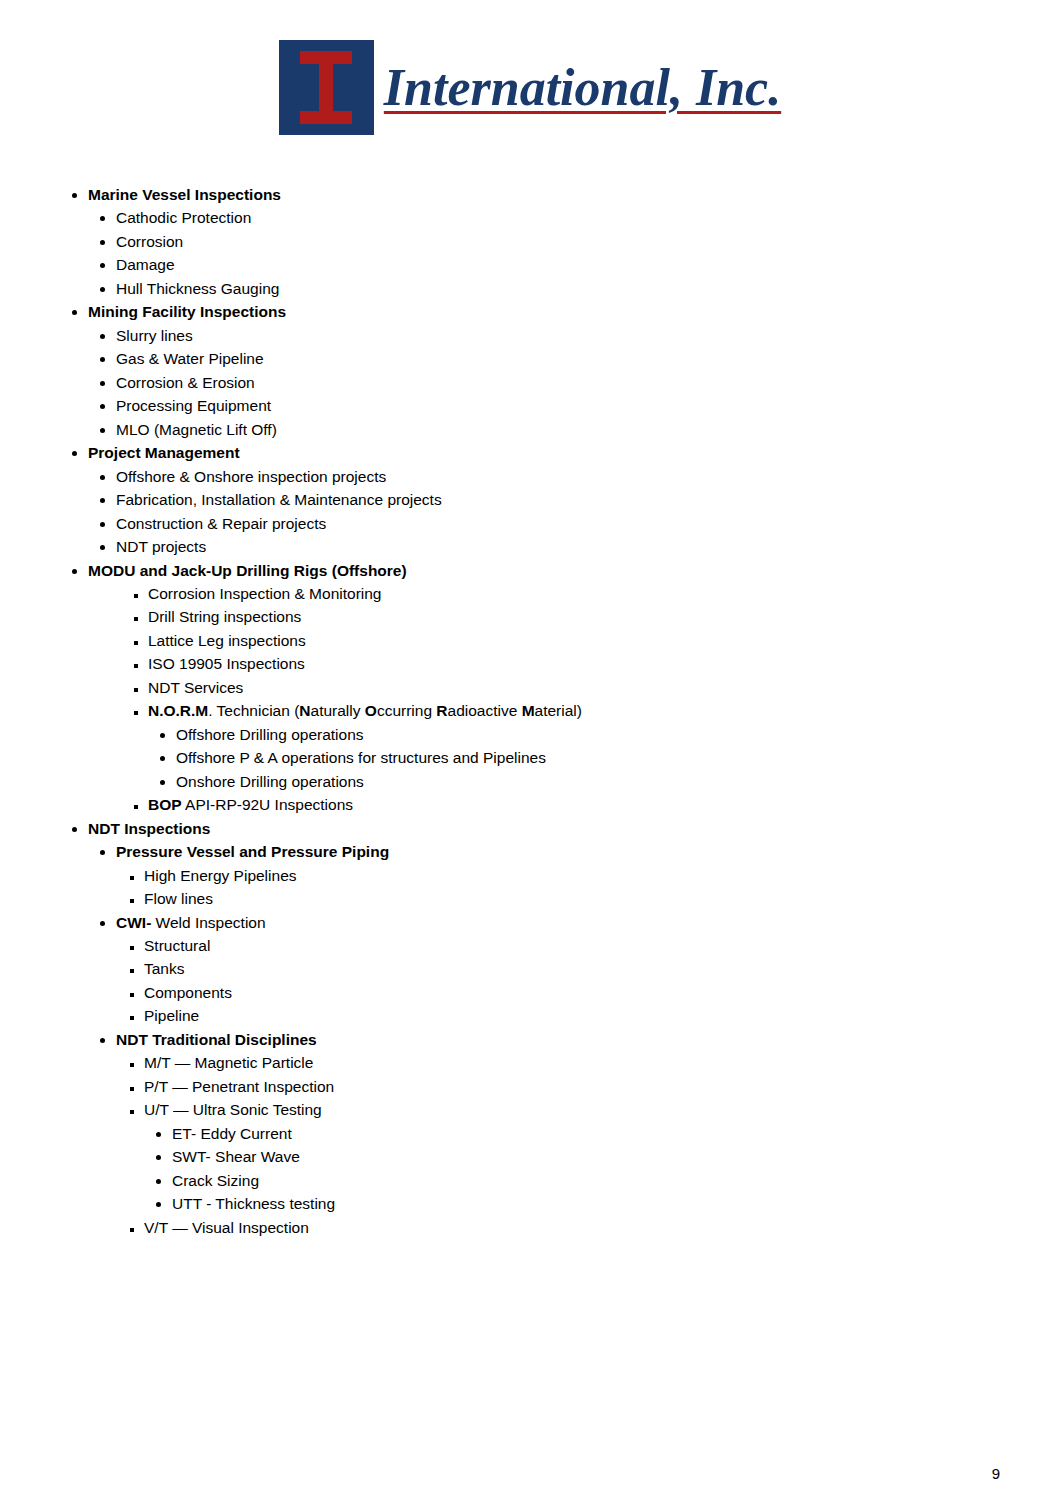International, Inc.
Marine Vessel Inspections
Cathodic Protection
Corrosion
Damage
Hull Thickness Gauging
Mining Facility Inspections
Slurry lines
Gas & Water Pipeline
Corrosion & Erosion
Processing Equipment
MLO (Magnetic Lift Off)
Project Management
Offshore & Onshore inspection projects
Fabrication, Installation & Maintenance projects
Construction & Repair projects
NDT projects
MODU and Jack-Up Drilling Rigs (Offshore)
Corrosion Inspection & Monitoring
Drill String inspections
Lattice Leg inspections
ISO 19905 Inspections
NDT Services
N.O.R.M. Technician (Naturally Occurring Radioactive Material)
Offshore Drilling operations
Offshore P & A operations for structures and Pipelines
Onshore Drilling operations
BOP API-RP-92U Inspections
NDT Inspections
Pressure Vessel and Pressure Piping
High Energy Pipelines
Flow lines
CWI- Weld Inspection
Structural
Tanks
Components
Pipeline
NDT Traditional Disciplines
M/T — Magnetic Particle
P/T — Penetrant Inspection
U/T — Ultra Sonic Testing
ET- Eddy Current
SWT- Shear Wave
Crack Sizing
UTT - Thickness testing
V/T — Visual Inspection
9